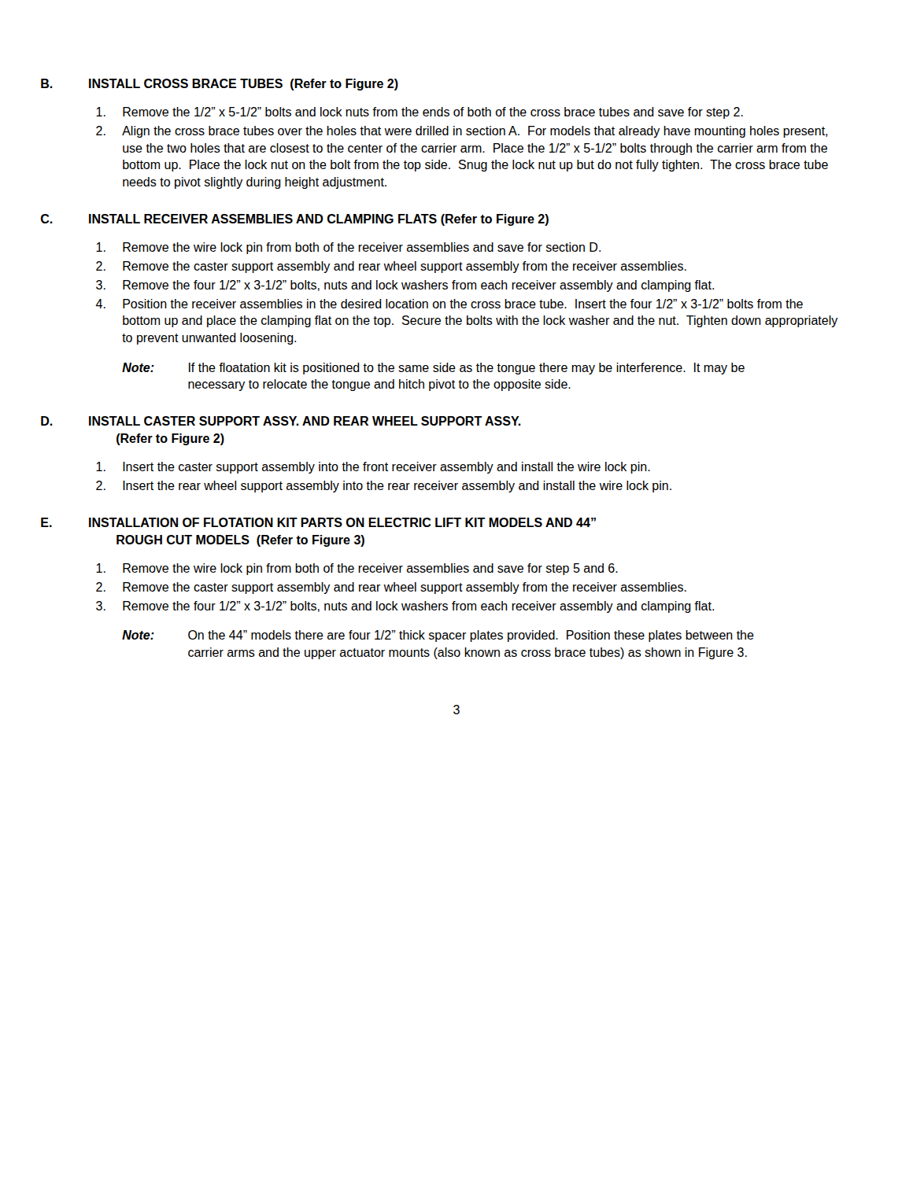B. INSTALL CROSS BRACE TUBES (Refer to Figure 2)
Remove the 1/2” x 5-1/2” bolts and lock nuts from the ends of both of the cross brace tubes and save for step 2.
Align the cross brace tubes over the holes that were drilled in section A. For models that already have mounting holes present, use the two holes that are closest to the center of the carrier arm. Place the 1/2” x 5-1/2” bolts through the carrier arm from the bottom up. Place the lock nut on the bolt from the top side. Snug the lock nut up but do not fully tighten. The cross brace tube needs to pivot slightly during height adjustment.
C. INSTALL RECEIVER ASSEMBLIES AND CLAMPING FLATS (Refer to Figure 2)
Remove the wire lock pin from both of the receiver assemblies and save for section D.
Remove the caster support assembly and rear wheel support assembly from the receiver assemblies.
Remove the four 1/2” x 3-1/2” bolts, nuts and lock washers from each receiver assembly and clamping flat.
Position the receiver assemblies in the desired location on the cross brace tube. Insert the four 1/2” x 3-1/2” bolts from the bottom up and place the clamping flat on the top. Secure the bolts with the lock washer and the nut. Tighten down appropriately to prevent unwanted loosening.
Note: If the floatation kit is positioned to the same side as the tongue there may be interference. It may be necessary to relocate the tongue and hitch pivot to the opposite side.
D. INSTALL CASTER SUPPORT ASSY. AND REAR WHEEL SUPPORT ASSY.
(Refer to Figure 2)
Insert the caster support assembly into the front receiver assembly and install the wire lock pin.
Insert the rear wheel support assembly into the rear receiver assembly and install the wire lock pin.
E. INSTALLATION OF FLOTATION KIT PARTS ON ELECTRIC LIFT KIT MODELS AND 44”
ROUGH CUT MODELS (Refer to Figure 3)
Remove the wire lock pin from both of the receiver assemblies and save for step 5 and 6.
Remove the caster support assembly and rear wheel support assembly from the receiver assemblies.
Remove the four 1/2” x 3-1/2” bolts, nuts and lock washers from each receiver assembly and clamping flat.
Note: On the 44” models there are four 1/2” thick spacer plates provided. Position these plates between the carrier arms and the upper actuator mounts (also known as cross brace tubes) as shown in Figure 3.
3